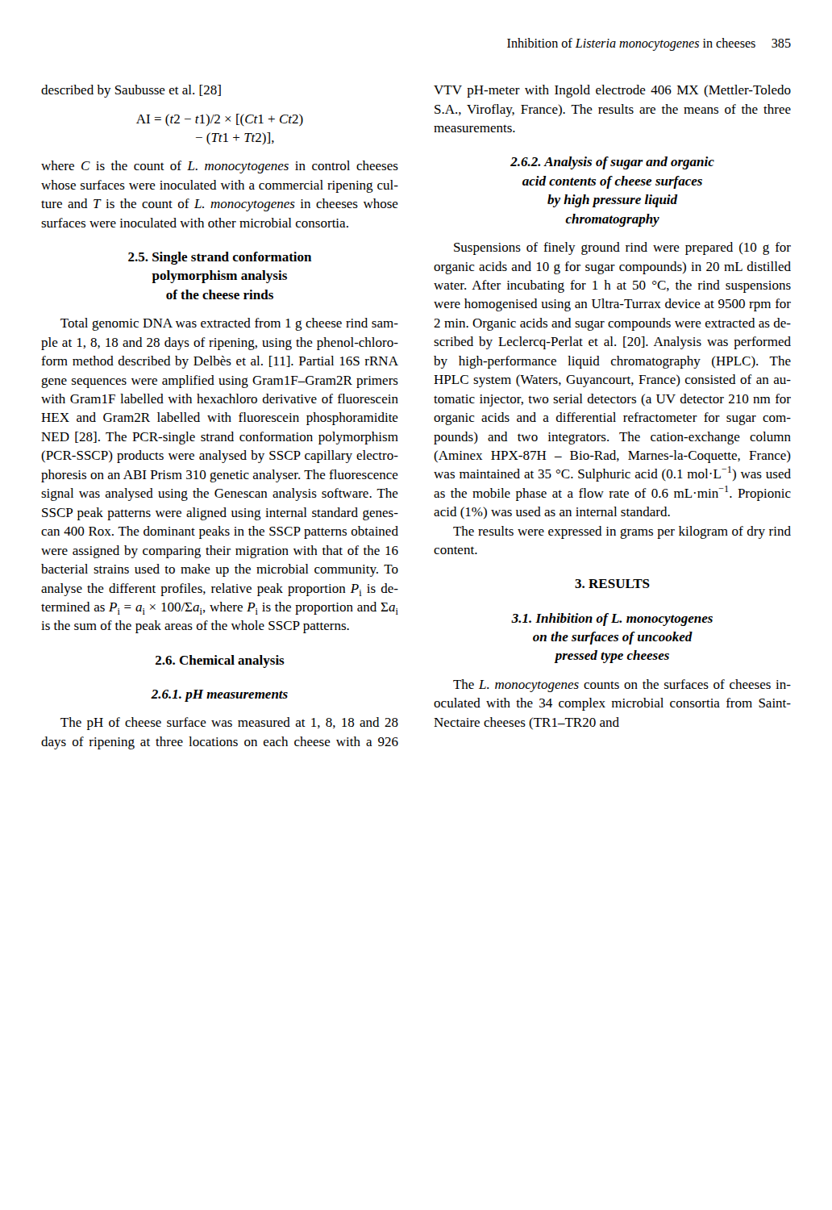Inhibition of Listeria monocytogenes in cheeses 385
described by Saubusse et al. [28]
AI = (t2 − t1)/2 × [(Ct1 + Ct2) − (Tt1 + Tt2)],
where C is the count of L. monocytogenes in control cheeses whose surfaces were inoculated with a commercial ripening culture and T is the count of L. monocytogenes in cheeses whose surfaces were inoculated with other microbial consortia.
2.5. Single strand conformation
polymorphism analysis
of the cheese rinds
Total genomic DNA was extracted from 1 g cheese rind sample at 1, 8, 18 and 28 days of ripening, using the phenol-chloroform method described by Delbès et al. [11]. Partial 16S rRNA gene sequences were amplified using Gram1F–Gram2R primers with Gram1F labelled with hexachloro derivative of fluorescein HEX and Gram2R labelled with fluorescein phosphoramidite NED [28]. The PCR-single strand conformation polymorphism (PCR-SSCP) products were analysed by SSCP capillary electrophoresis on an ABI Prism 310 genetic analyser. The fluorescence signal was analysed using the Genescan analysis software. The SSCP peak patterns were aligned using internal standard genescan 400 Rox. The dominant peaks in the SSCP patterns obtained were assigned by comparing their migration with that of the 16 bacterial strains used to make up the microbial community. To analyse the different profiles, relative peak proportion Pi is determined as Pi = ai × 100/Σai, where Pi is the proportion and Σai is the sum of the peak areas of the whole SSCP patterns.
2.6. Chemical analysis
2.6.1. pH measurements
The pH of cheese surface was measured at 1, 8, 18 and 28 days of ripening at three locations on each cheese with a 926 VTV pH-meter with Ingold electrode 406 MX (Mettler-Toledo S.A., Viroflay, France). The results are the means of the three measurements.
2.6.2. Analysis of sugar and organic
acid contents of cheese surfaces
by high pressure liquid
chromatography
Suspensions of finely ground rind were prepared (10 g for organic acids and 10 g for sugar compounds) in 20 mL distilled water. After incubating for 1 h at 50 °C, the rind suspensions were homogenised using an Ultra-Turrax device at 9500 rpm for 2 min. Organic acids and sugar compounds were extracted as described by Leclercq-Perlat et al. [20]. Analysis was performed by high-performance liquid chromatography (HPLC). The HPLC system (Waters, Guyancourt, France) consisted of an automatic injector, two serial detectors (a UV detector 210 nm for organic acids and a differential refractometer for sugar compounds) and two integrators. The cation-exchange column (Aminex HPX-87H – Bio-Rad, Marnes-la-Coquette, France) was maintained at 35 °C. Sulphuric acid (0.1 mol·L−1) was used as the mobile phase at a flow rate of 0.6 mL·min−1. Propionic acid (1%) was used as an internal standard.
The results were expressed in grams per kilogram of dry rind content.
3. RESULTS
3.1. Inhibition of L. monocytogenes
on the surfaces of uncooked
pressed type cheeses
The L. monocytogenes counts on the surfaces of cheeses inoculated with the 34 complex microbial consortia from Saint-Nectaire cheeses (TR1–TR20 and